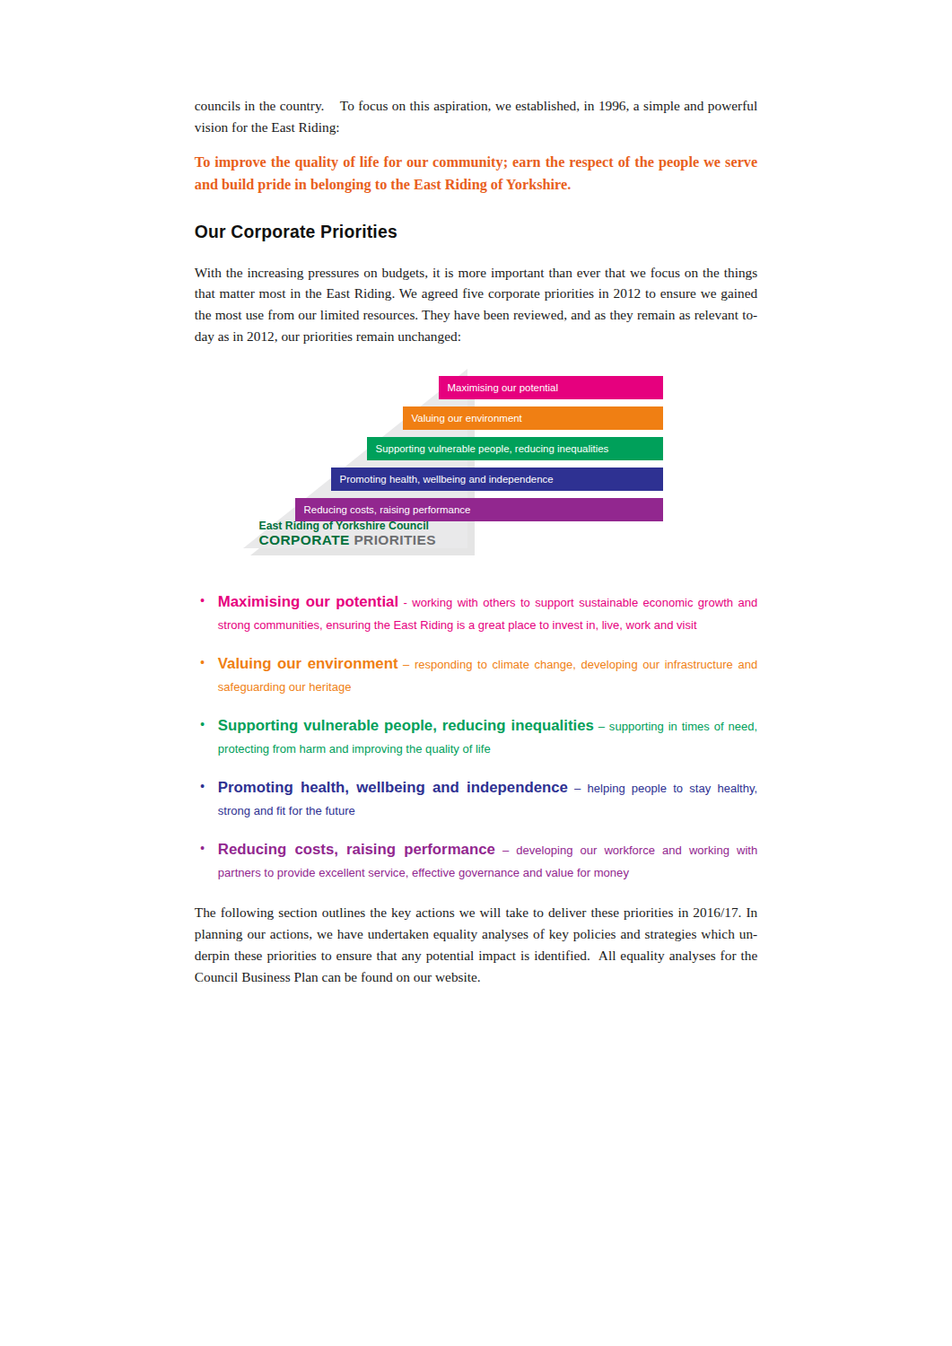councils in the country. To focus on this aspiration, we established, in 1996, a simple and powerful vision for the East Riding:
To improve the quality of life for our community; earn the respect of the people we serve and build pride in belonging to the East Riding of Yorkshire.
Our Corporate Priorities
With the increasing pressures on budgets, it is more important than ever that we focus on the things that matter most in the East Riding. We agreed five corporate priorities in 2012 to ensure we gained the most use from our limited resources. They have been reviewed, and as they remain as relevant today as in 2012, our priorities remain unchanged:
Maximising our potential
Valuing our environment
Supporting vulnerable people, reducing inequalities
Promoting health, wellbeing and independence
Reducing costs, raising performance
East Riding of Yorkshire Council
CORPORATE PRIORITIES
Maximising our potential - working with others to support sustainable economic growth and strong communities, ensuring the East Riding is a great place to invest in, live, work and visit
Valuing our environment – responding to climate change, developing our infrastructure and safeguarding our heritage
Supporting vulnerable people, reducing inequalities – supporting in times of need, protecting from harm and improving the quality of life
Promoting health, wellbeing and independence – helping people to stay healthy, strong and fit for the future
Reducing costs, raising performance – developing our workforce and working with partners to provide excellent service, effective governance and value for money
The following section outlines the key actions we will take to deliver these priorities in 2016/17. In planning our actions, we have undertaken equality analyses of key policies and strategies which underpin these priorities to ensure that any potential impact is identified. All equality analyses for the Council Business Plan can be found on our website.